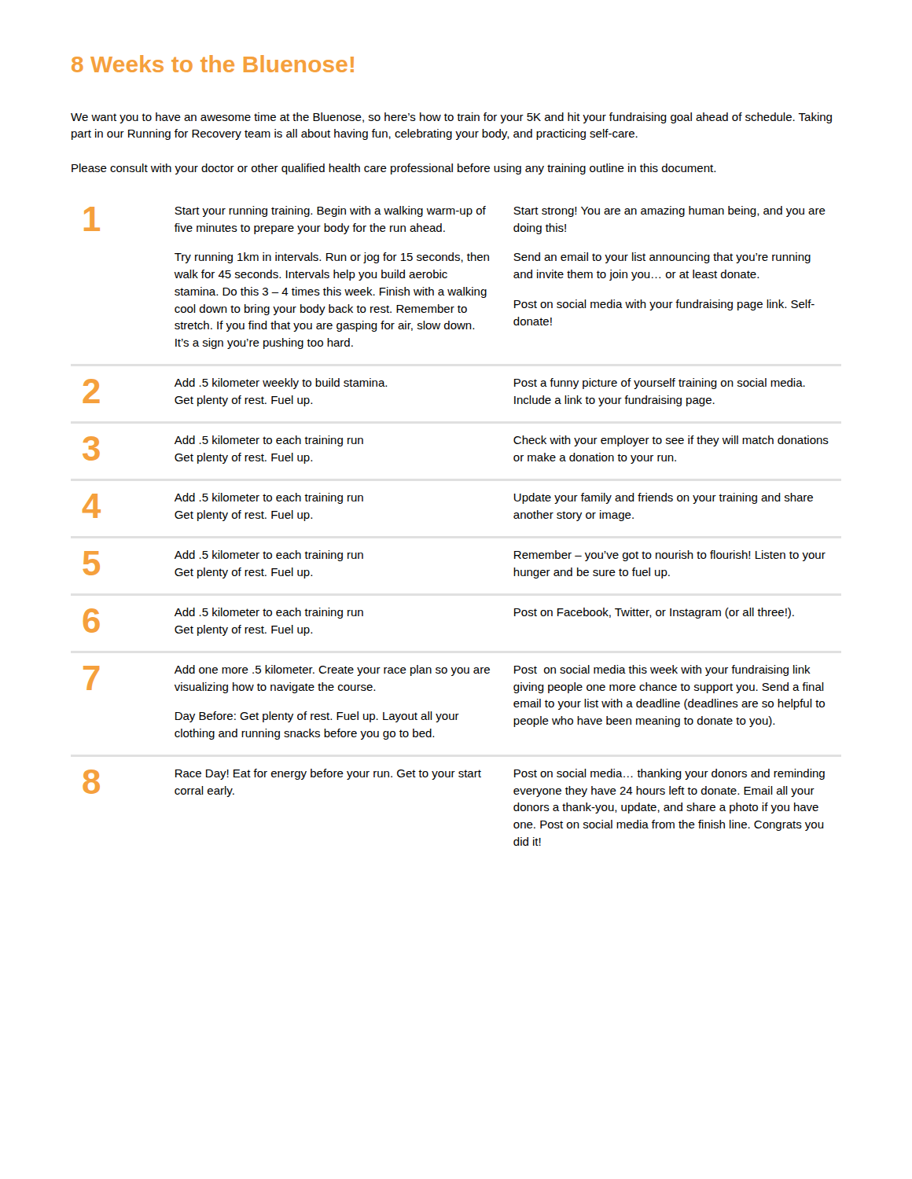8 Weeks to the Bluenose!
We want you to have an awesome time at the Bluenose, so here’s how to train for your 5K and hit your fundraising goal ahead of schedule. Taking part in our Running for Recovery team is all about having fun, celebrating your body, and practicing self-care.
Please consult with your doctor or other qualified health care professional before using any training outline in this document.
| 1 | Start your running training. Begin with a walking warm-up of five minutes to prepare your body for the run ahead. Try running 1km in intervals. Run or jog for 15 seconds, then walk for 45 seconds. Intervals help you build aerobic stamina. Do this 3 – 4 times this week. Finish with a walking cool down to bring your body back to rest. Remember to stretch. If you find that you are gasping for air, slow down. It’s a sign you’re pushing too hard. | Start strong! You are an amazing human being, and you are doing this! Send an email to your list announcing that you’re running and invite them to join you… or at least donate. Post on social media with your fundraising page link. Self-donate! |
| 2 | Add .5 kilometer weekly to build stamina. Get plenty of rest. Fuel up. | Post a funny picture of yourself training on social media. Include a link to your fundraising page. |
| 3 | Add .5 kilometer to each training run Get plenty of rest. Fuel up. | Check with your employer to see if they will match donations or make a donation to your run. |
| 4 | Add .5 kilometer to each training run Get plenty of rest. Fuel up. | Update your family and friends on your training and share another story or image. |
| 5 | Add .5 kilometer to each training run Get plenty of rest. Fuel up. | Remember – you’ve got to nourish to flourish! Listen to your hunger and be sure to fuel up. |
| 6 | Add .5 kilometer to each training run Get plenty of rest. Fuel up. | Post on Facebook, Twitter, or Instagram (or all three!). |
| 7 | Add one more .5 kilometer. Create your race plan so you are visualizing how to navigate the course. Day Before: Get plenty of rest. Fuel up. Layout all your clothing and running snacks before you go to bed. | Post on social media this week with your fundraising link giving people one more chance to support you. Send a final email to your list with a deadline (deadlines are so helpful to people who have been meaning to donate to you). |
| 8 | Race Day! Eat for energy before your run. Get to your start corral early. | Post on social media… thanking your donors and reminding everyone they have 24 hours left to donate. Email all your donors a thank-you, update, and share a photo if you have one. Post on social media from the finish line. Congrats you did it! |